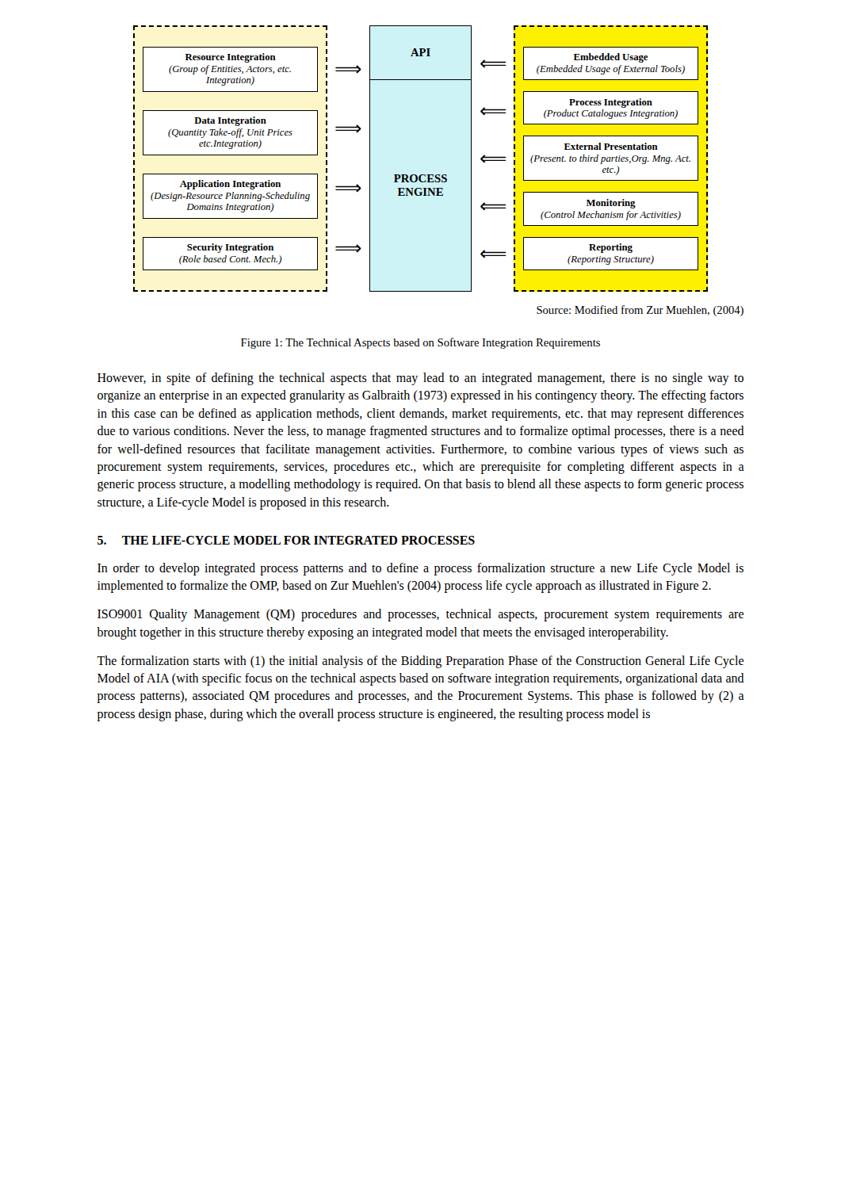Resource Integration (Group of Entities, Actors, etc. Integration)
Data Integration (Quantity Take-off, Unit Prices etc.Integration)
Application Integration (Design-Resource Planning-Scheduling Domains Integration)
Security Integration (Role based Cont. Mech.)
⟹ ⟹ ⟹ ⟹
API
PROCESS
ENGINE
⟸ ⟸ ⟸ ⟸ ⟸
Embedded Usage (Embedded Usage of External Tools)
Process Integration (Product Catalogues Integration)
External Presentation (Present. to third parties,Org. Mng. Act. etc.)
Monitoring (Control Mechanism for Activities)
Reporting (Reporting Structure)
Source: Modified from Zur Muehlen, (2004)
Figure 1: The Technical Aspects based on Software Integration Requirements
However, in spite of defining the technical aspects that may lead to an integrated management, there is no single way to organize an enterprise in an expected granularity as Galbraith (1973) expressed in his contingency theory. The effecting factors in this case can be defined as application methods, client demands, market requirements, etc. that may represent differences due to various conditions. Never the less, to manage fragmented structures and to formalize optimal processes, there is a need for well-defined resources that facilitate management activities. Furthermore, to combine various types of views such as procurement system requirements, services, procedures etc., which are prerequisite for completing different aspects in a generic process structure, a modelling methodology is required. On that basis to blend all these aspects to form generic process structure, a Life-cycle Model is proposed in this research.
5. THE LIFE-CYCLE MODEL FOR INTEGRATED PROCESSES
In order to develop integrated process patterns and to define a process formalization structure a new Life Cycle Model is implemented to formalize the OMP, based on Zur Muehlen's (2004) process life cycle approach as illustrated in Figure 2.
ISO9001 Quality Management (QM) procedures and processes, technical aspects, procurement system requirements are brought together in this structure thereby exposing an integrated model that meets the envisaged interoperability.
The formalization starts with (1) the initial analysis of the Bidding Preparation Phase of the Construction General Life Cycle Model of AIA (with specific focus on the technical aspects based on software integration requirements, organizational data and process patterns), associated QM procedures and processes, and the Procurement Systems. This phase is followed by (2) a process design phase, during which the overall process structure is engineered, the resulting process model is